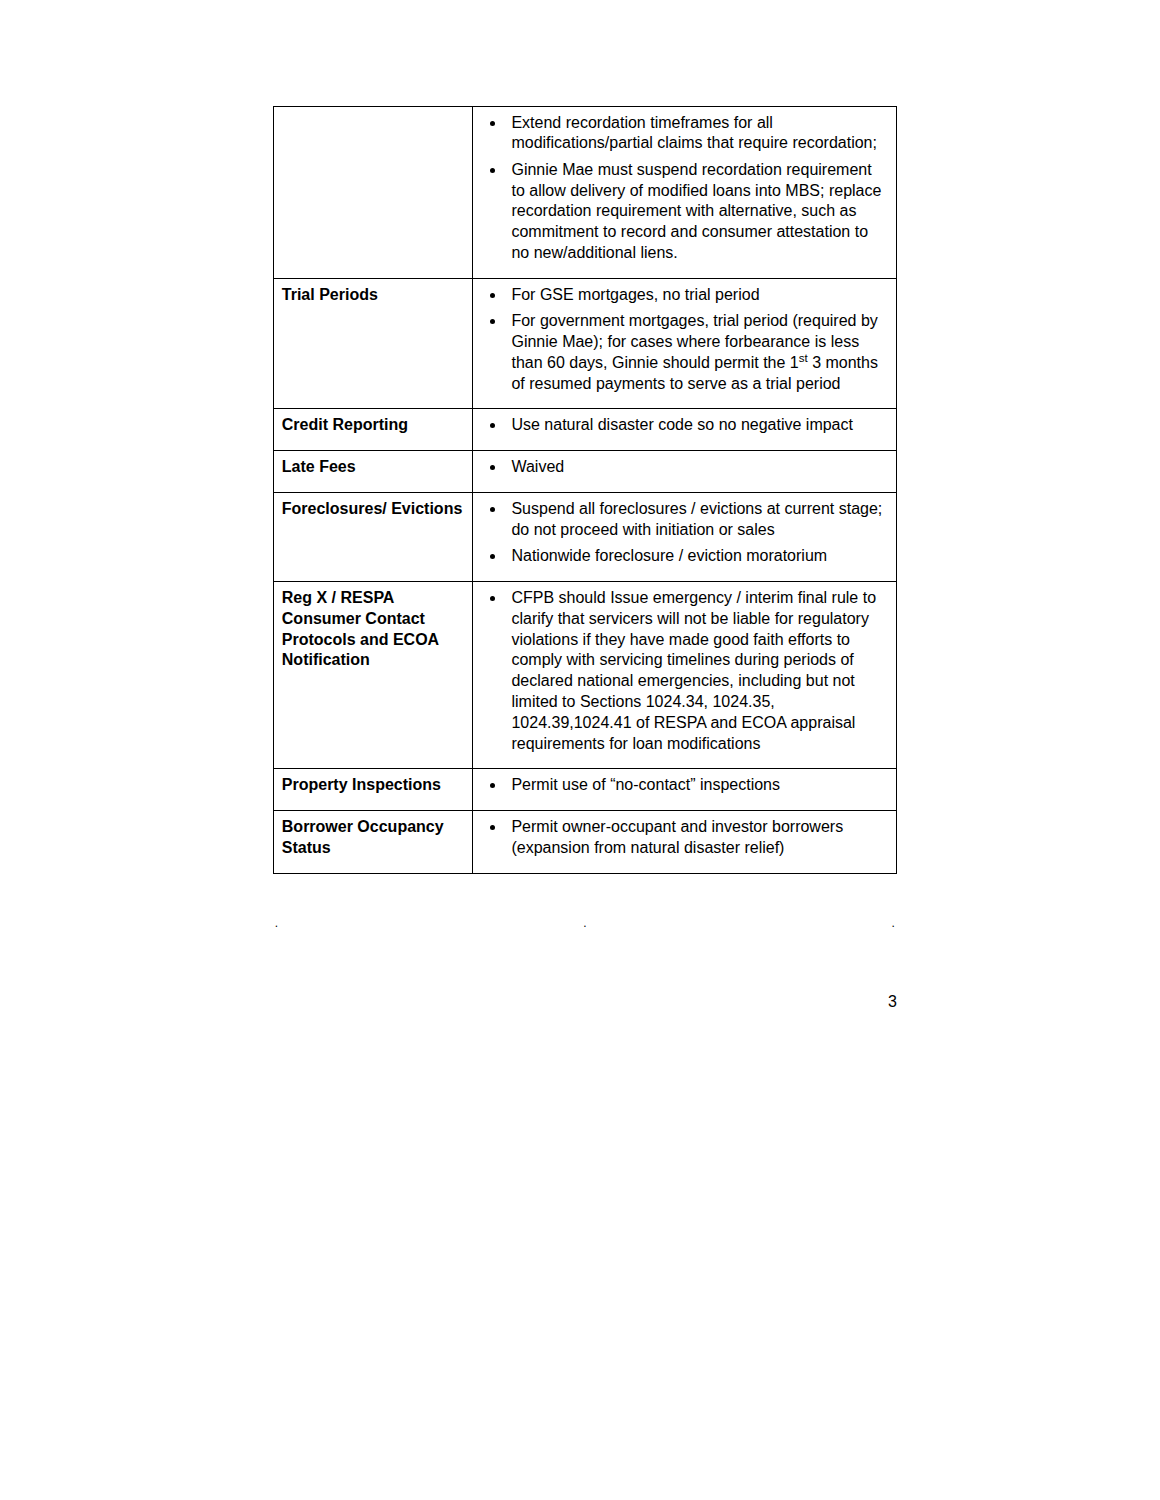| | Extend recordation timeframes for all modifications/partial claims that require recordation; Ginnie Mae must suspend recordation requirement to allow delivery of modified loans into MBS; replace recordation requirement with alternative, such as commitment to record and consumer attestation to no new/additional liens. |
| Trial Periods | For GSE mortgages, no trial period For government mortgages, trial period (required by Ginnie Mae); for cases where forbearance is less than 60 days, Ginnie should permit the 1 st 3 months of resumed payments to serve as a trial period |
| Credit Reporting | Use natural disaster code so no negative impact |
| Late Fees | Waived |
| Foreclosures/ Evictions | Suspend all foreclosures / evictions at current stage; do not proceed with initiation or sales Nationwide foreclosure / eviction moratorium |
| Reg X / RESPA Consumer Contact Protocols and ECOA Notification | CFPB should Issue emergency / interim final rule to clarify that servicers will not be liable for regulatory violations if they have made good faith efforts to comply with servicing timelines during periods of declared national emergencies, including but not limited to Sections 1024.34, 1024.35, 1024.39,1024.41 of RESPA and ECOA appraisal requirements for loan modifications |
| Property Inspections | Permit use of “no-contact” inspections |
| Borrower Occupancy Status | Permit owner-occupant and investor borrowers (expansion from natural disaster relief) |
. . .
3